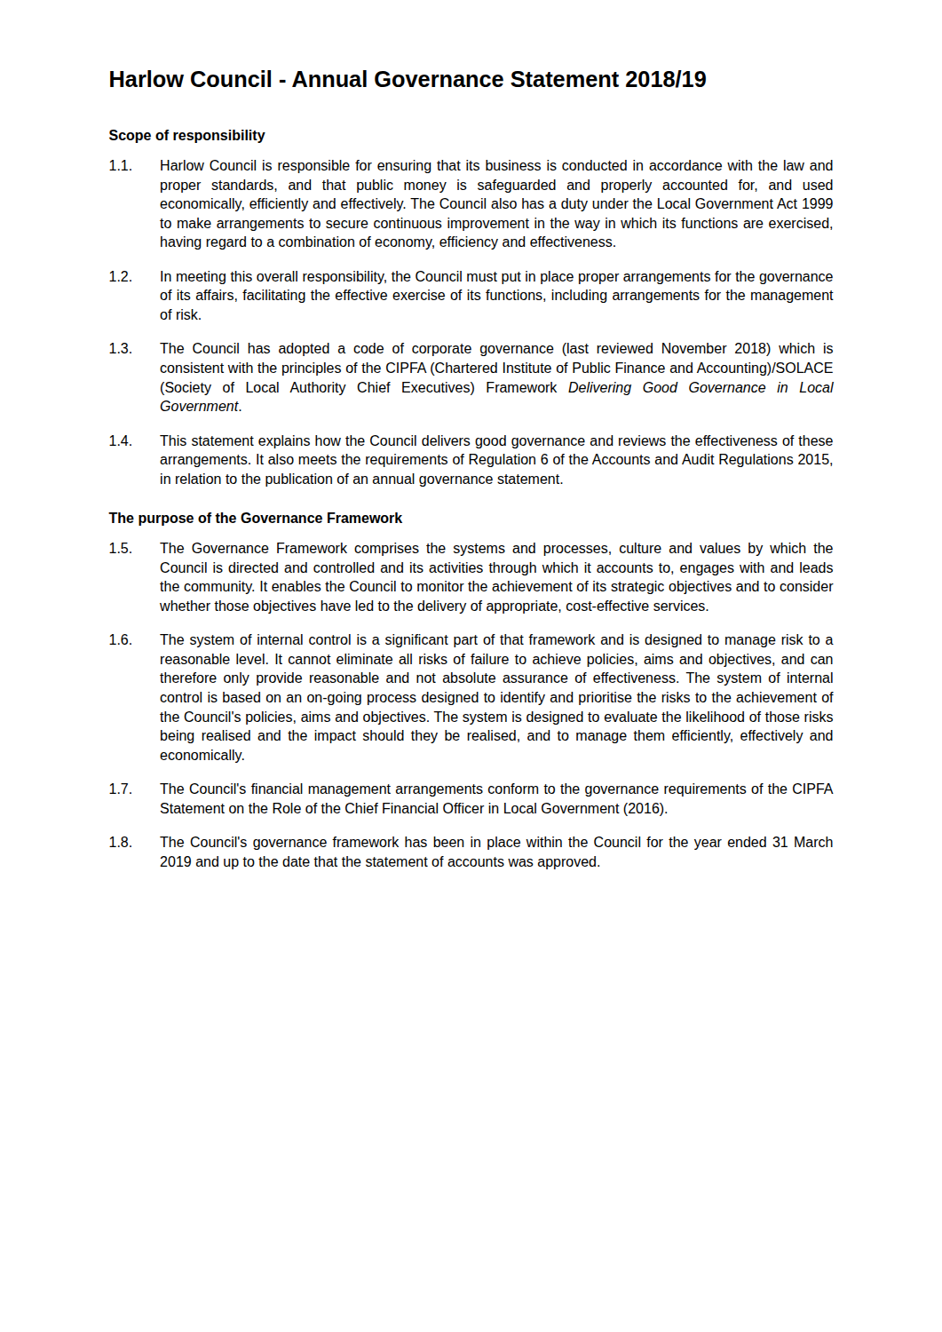Harlow Council - Annual Governance Statement 2018/19
Scope of responsibility
1.1. Harlow Council is responsible for ensuring that its business is conducted in accordance with the law and proper standards, and that public money is safeguarded and properly accounted for, and used economically, efficiently and effectively. The Council also has a duty under the Local Government Act 1999 to make arrangements to secure continuous improvement in the way in which its functions are exercised, having regard to a combination of economy, efficiency and effectiveness.
1.2. In meeting this overall responsibility, the Council must put in place proper arrangements for the governance of its affairs, facilitating the effective exercise of its functions, including arrangements for the management of risk.
1.3. The Council has adopted a code of corporate governance (last reviewed November 2018) which is consistent with the principles of the CIPFA (Chartered Institute of Public Finance and Accounting)/SOLACE (Society of Local Authority Chief Executives) Framework Delivering Good Governance in Local Government.
1.4. This statement explains how the Council delivers good governance and reviews the effectiveness of these arrangements. It also meets the requirements of Regulation 6 of the Accounts and Audit Regulations 2015, in relation to the publication of an annual governance statement.
The purpose of the Governance Framework
1.5. The Governance Framework comprises the systems and processes, culture and values by which the Council is directed and controlled and its activities through which it accounts to, engages with and leads the community. It enables the Council to monitor the achievement of its strategic objectives and to consider whether those objectives have led to the delivery of appropriate, cost-effective services.
1.6. The system of internal control is a significant part of that framework and is designed to manage risk to a reasonable level. It cannot eliminate all risks of failure to achieve policies, aims and objectives, and can therefore only provide reasonable and not absolute assurance of effectiveness. The system of internal control is based on an on-going process designed to identify and prioritise the risks to the achievement of the Council's policies, aims and objectives. The system is designed to evaluate the likelihood of those risks being realised and the impact should they be realised, and to manage them efficiently, effectively and economically.
1.7. The Council's financial management arrangements conform to the governance requirements of the CIPFA Statement on the Role of the Chief Financial Officer in Local Government (2016).
1.8. The Council's governance framework has been in place within the Council for the year ended 31 March 2019 and up to the date that the statement of accounts was approved.